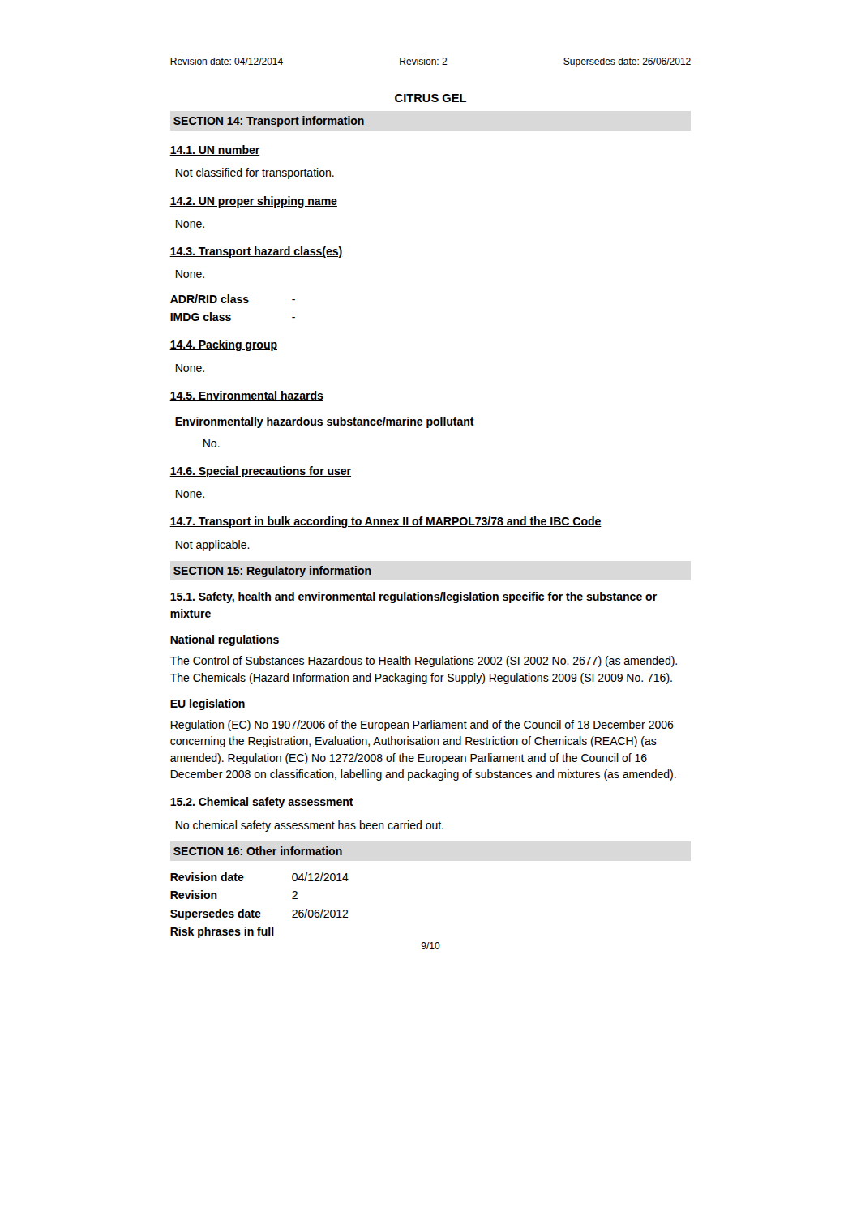Revision date: 04/12/2014 Revision: 2 Supersedes date: 26/06/2012
CITRUS GEL
SECTION 14: Transport information
14.1. UN number
Not classified for transportation.
14.2. UN proper shipping name
None.
14.3. Transport hazard class(es)
None.
ADR/RID class
-
IMDG class
-
14.4. Packing group
None.
14.5. Environmental hazards
Environmentally hazardous substance/marine pollutant
No.
14.6. Special precautions for user
None.
14.7. Transport in bulk according to Annex II of MARPOL73/78 and the IBC Code
Not applicable.
SECTION 15: Regulatory information
15.1. Safety, health and environmental regulations/legislation specific for the substance or mixture
National regulations
The Control of Substances Hazardous to Health Regulations 2002 (SI 2002 No. 2677) (as amended). The Chemicals (Hazard Information and Packaging for Supply) Regulations 2009 (SI 2009 No. 716).
EU legislation
Regulation (EC) No 1907/2006 of the European Parliament and of the Council of 18 December 2006 concerning the Registration, Evaluation, Authorisation and Restriction of Chemicals (REACH) (as amended). Regulation (EC) No 1272/2008 of the European Parliament and of the Council of 16 December 2008 on classification, labelling and packaging of substances and mixtures (as amended).
15.2. Chemical safety assessment
No chemical safety assessment has been carried out.
SECTION 16: Other information
Revision date
04/12/2014
Revision
2
Supersedes date
26/06/2012
Risk phrases in full
9/10